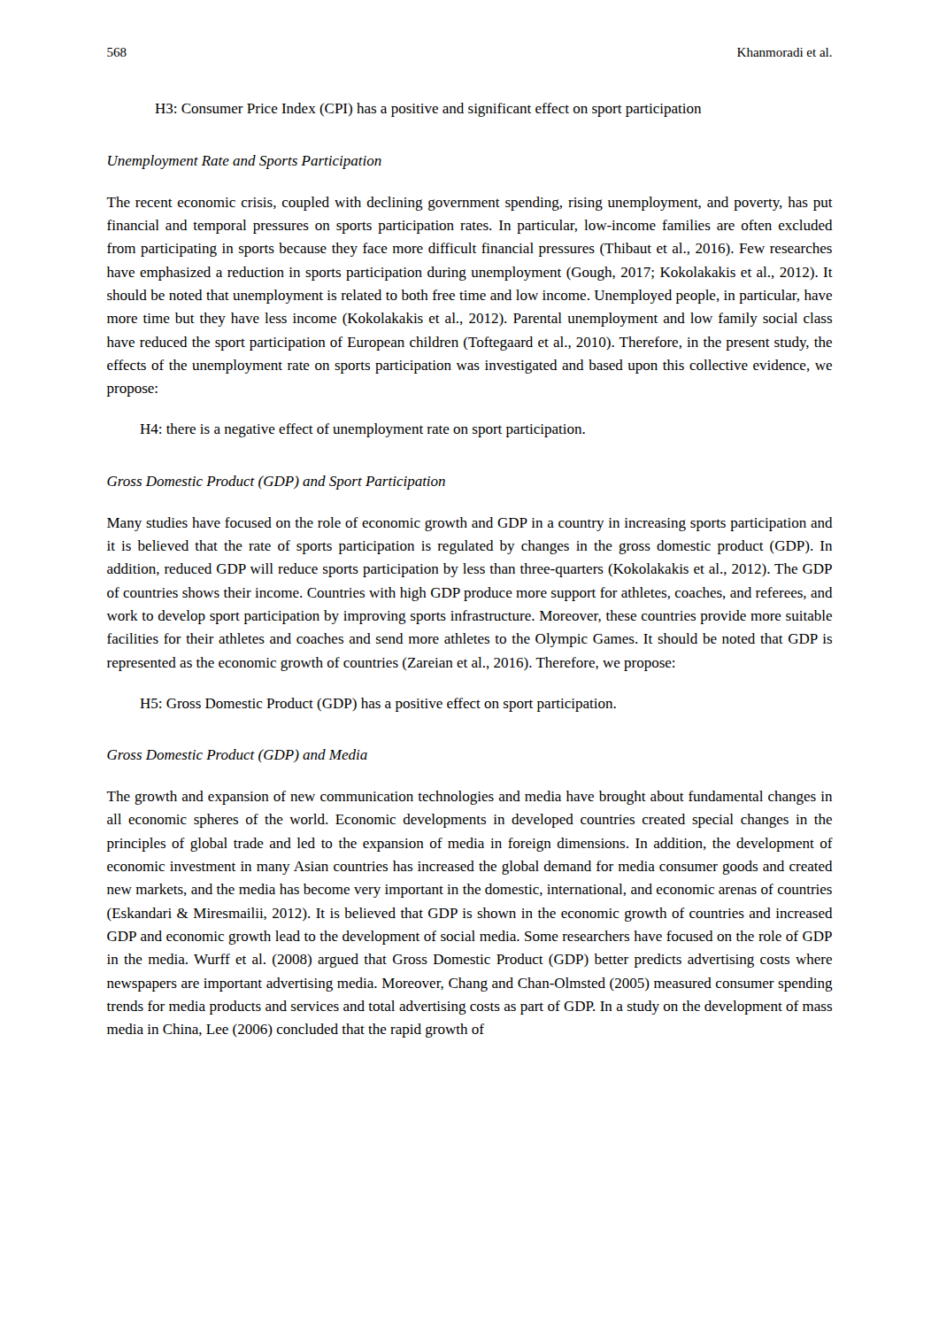568 Khanmoradi et al.
H3: Consumer Price Index (CPI) has a positive and significant effect on sport participation
Unemployment Rate and Sports Participation
The recent economic crisis, coupled with declining government spending, rising unemployment, and poverty, has put financial and temporal pressures on sports participation rates. In particular, low-income families are often excluded from participating in sports because they face more difficult financial pressures (Thibaut et al., 2016). Few researches have emphasized a reduction in sports participation during unemployment (Gough, 2017; Kokolakakis et al., 2012). It should be noted that unemployment is related to both free time and low income. Unemployed people, in particular, have more time but they have less income (Kokolakakis et al., 2012). Parental unemployment and low family social class have reduced the sport participation of European children (Toftegaard et al., 2010). Therefore, in the present study, the effects of the unemployment rate on sports participation was investigated and based upon this collective evidence, we propose:
H4: there is a negative effect of unemployment rate on sport participation.
Gross Domestic Product (GDP) and Sport Participation
Many studies have focused on the role of economic growth and GDP in a country in increasing sports participation and it is believed that the rate of sports participation is regulated by changes in the gross domestic product (GDP). In addition, reduced GDP will reduce sports participation by less than three-quarters (Kokolakakis et al., 2012). The GDP of countries shows their income. Countries with high GDP produce more support for athletes, coaches, and referees, and work to develop sport participation by improving sports infrastructure. Moreover, these countries provide more suitable facilities for their athletes and coaches and send more athletes to the Olympic Games. It should be noted that GDP is represented as the economic growth of countries (Zareian et al., 2016). Therefore, we propose:
H5: Gross Domestic Product (GDP) has a positive effect on sport participation.
Gross Domestic Product (GDP) and Media
The growth and expansion of new communication technologies and media have brought about fundamental changes in all economic spheres of the world. Economic developments in developed countries created special changes in the principles of global trade and led to the expansion of media in foreign dimensions. In addition, the development of economic investment in many Asian countries has increased the global demand for media consumer goods and created new markets, and the media has become very important in the domestic, international, and economic arenas of countries (Eskandari & Miresmailii, 2012). It is believed that GDP is shown in the economic growth of countries and increased GDP and economic growth lead to the development of social media. Some researchers have focused on the role of GDP in the media. Wurff et al. (2008) argued that Gross Domestic Product (GDP) better predicts advertising costs where newspapers are important advertising media. Moreover, Chang and Chan-Olmsted (2005) measured consumer spending trends for media products and services and total advertising costs as part of GDP. In a study on the development of mass media in China, Lee (2006) concluded that the rapid growth of